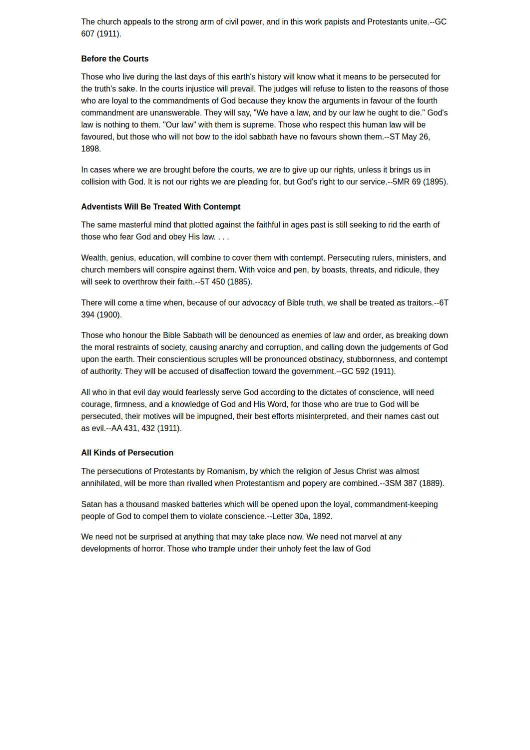The church appeals to the strong arm of civil power, and in this work papists and Protestants unite.--GC 607 (1911).
Before the Courts
Those who live during the last days of this earth's history will know what it means to be persecuted for the truth's sake. In the courts injustice will prevail. The judges will refuse to listen to the reasons of those who are loyal to the commandments of God because they know the arguments in favour of the fourth commandment are unanswerable. They will say, "We have a law, and by our law he ought to die." God's law is nothing to them. "Our law" with them is supreme. Those who respect this human law will be favoured, but those who will not bow to the idol sabbath have no favours shown them.--ST May 26, 1898.
In cases where we are brought before the courts, we are to give up our rights, unless it brings us in collision with God. It is not our rights we are pleading for, but God's right to our service.--5MR 69 (1895).
Adventists Will Be Treated With Contempt
The same masterful mind that plotted against the faithful in ages past is still seeking to rid the earth of those who fear God and obey His law. . . .
Wealth, genius, education, will combine to cover them with contempt. Persecuting rulers, ministers, and church members will conspire against them. With voice and pen, by boasts, threats, and ridicule, they will seek to overthrow their faith.--5T 450 (1885).
There will come a time when, because of our advocacy of Bible truth, we shall be treated as traitors.--6T 394 (1900).
Those who honour the Bible Sabbath will be denounced as enemies of law and order, as breaking down the moral restraints of society, causing anarchy and corruption, and calling down the judgements of God upon the earth. Their conscientious scruples will be pronounced obstinacy, stubbornness, and contempt of authority. They will be accused of disaffection toward the government.--GC 592 (1911).
All who in that evil day would fearlessly serve God according to the dictates of conscience, will need courage, firmness, and a knowledge of God and His Word, for those who are true to God will be persecuted, their motives will be impugned, their best efforts misinterpreted, and their names cast out as evil.--AA 431, 432 (1911).
All Kinds of Persecution
The persecutions of Protestants by Romanism, by which the religion of Jesus Christ was almost annihilated, will be more than rivalled when Protestantism and popery are combined.--3SM 387 (1889).
Satan has a thousand masked batteries which will be opened upon the loyal, commandment-keeping people of God to compel them to violate conscience.--Letter 30a, 1892.
We need not be surprised at anything that may take place now. We need not marvel at any developments of horror. Those who trample under their unholy feet the law of God